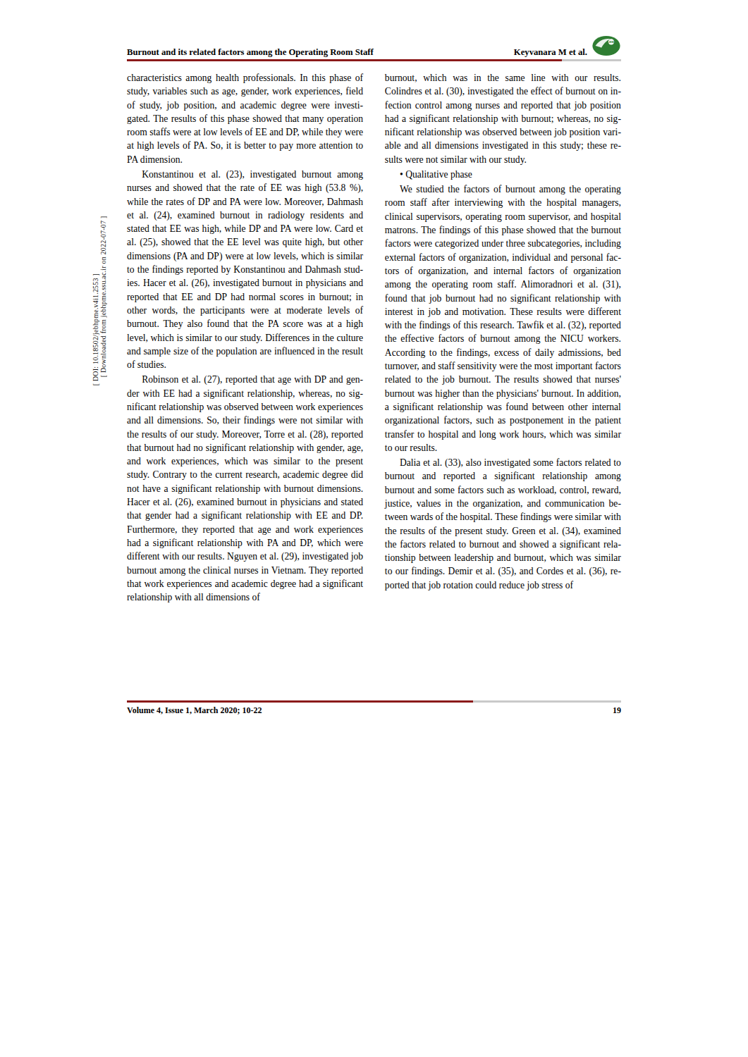[ DOI: 10.18502/jebhpme.v4i1.2553 ]
[ Downloaded from jebhpme.ssu.ac.ir on 2022-07-07 ]
Burnout and its related factors among the Operating Room Staff
Keyvanara M et al.
JEB
characteristics among health professionals. In this phase of study, variables such as age, gender, work experiences, field of study, job position, and academic degree were investigated. The results of this phase showed that many operation room staffs were at low levels of EE and DP, while they were at high levels of PA. So, it is better to pay more attention to PA dimension.
Konstantinou et al. (23), investigated burnout among nurses and showed that the rate of EE was high (53.8 %), while the rates of DP and PA were low. Moreover, Dahmash et al. (24), examined burnout in radiology residents and stated that EE was high, while DP and PA were low. Card et al. (25), showed that the EE level was quite high, but other dimensions (PA and DP) were at low levels, which is similar to the findings reported by Konstantinou and Dahmash studies. Hacer et al. (26), investigated burnout in physicians and reported that EE and DP had normal scores in burnout; in other words, the participants were at moderate levels of burnout. They also found that the PA score was at a high level, which is similar to our study. Differences in the culture and sample size of the population are influenced in the result of studies.
Robinson et al. (27), reported that age with DP and gender with EE had a significant relationship, whereas, no significant relationship was observed between work experiences and all dimensions. So, their findings were not similar with the results of our study. Moreover, Torre et al. (28), reported that burnout had no significant relationship with gender, age, and work experiences, which was similar to the present study. Contrary to the current research, academic degree did not have a significant relationship with burnout dimensions. Hacer et al. (26), examined burnout in physicians and stated that gender had a significant relationship with EE and DP. Furthermore, they reported that age and work experiences had a significant relationship with PA and DP, which were different with our results. Nguyen et al. (29), investigated job burnout among the clinical nurses in Vietnam. They reported that work experiences and academic degree had a significant relationship with all dimensions of
burnout, which was in the same line with our results. Colindres et al. (30), investigated the effect of burnout on infection control among nurses and reported that job position had a significant relationship with burnout; whereas, no significant relationship was observed between job position variable and all dimensions investigated in this study; these results were not similar with our study.
• Qualitative phase
We studied the factors of burnout among the operating room staff after interviewing with the hospital managers, clinical supervisors, operating room supervisor, and hospital matrons. The findings of this phase showed that the burnout factors were categorized under three subcategories, including external factors of organization, individual and personal factors of organization, and internal factors of organization among the operating room staff. Alimoradnori et al. (31), found that job burnout had no significant relationship with interest in job and motivation. These results were different with the findings of this research. Tawfik et al. (32), reported the effective factors of burnout among the NICU workers. According to the findings, excess of daily admissions, bed turnover, and staff sensitivity were the most important factors related to the job burnout. The results showed that nurses' burnout was higher than the physicians' burnout. In addition, a significant relationship was found between other internal organizational factors, such as postponement in the patient transfer to hospital and long work hours, which was similar to our results.
Dalia et al. (33), also investigated some factors related to burnout and reported a significant relationship among burnout and some factors such as workload, control, reward, justice, values in the organization, and communication between wards of the hospital. These findings were similar with the results of the present study. Green et al. (34), examined the factors related to burnout and showed a significant relationship between leadership and burnout, which was similar to our findings. Demir et al. (35), and Cordes et al. (36), reported that job rotation could reduce job stress of
Volume 4, Issue 1, March 2020; 10-22
19